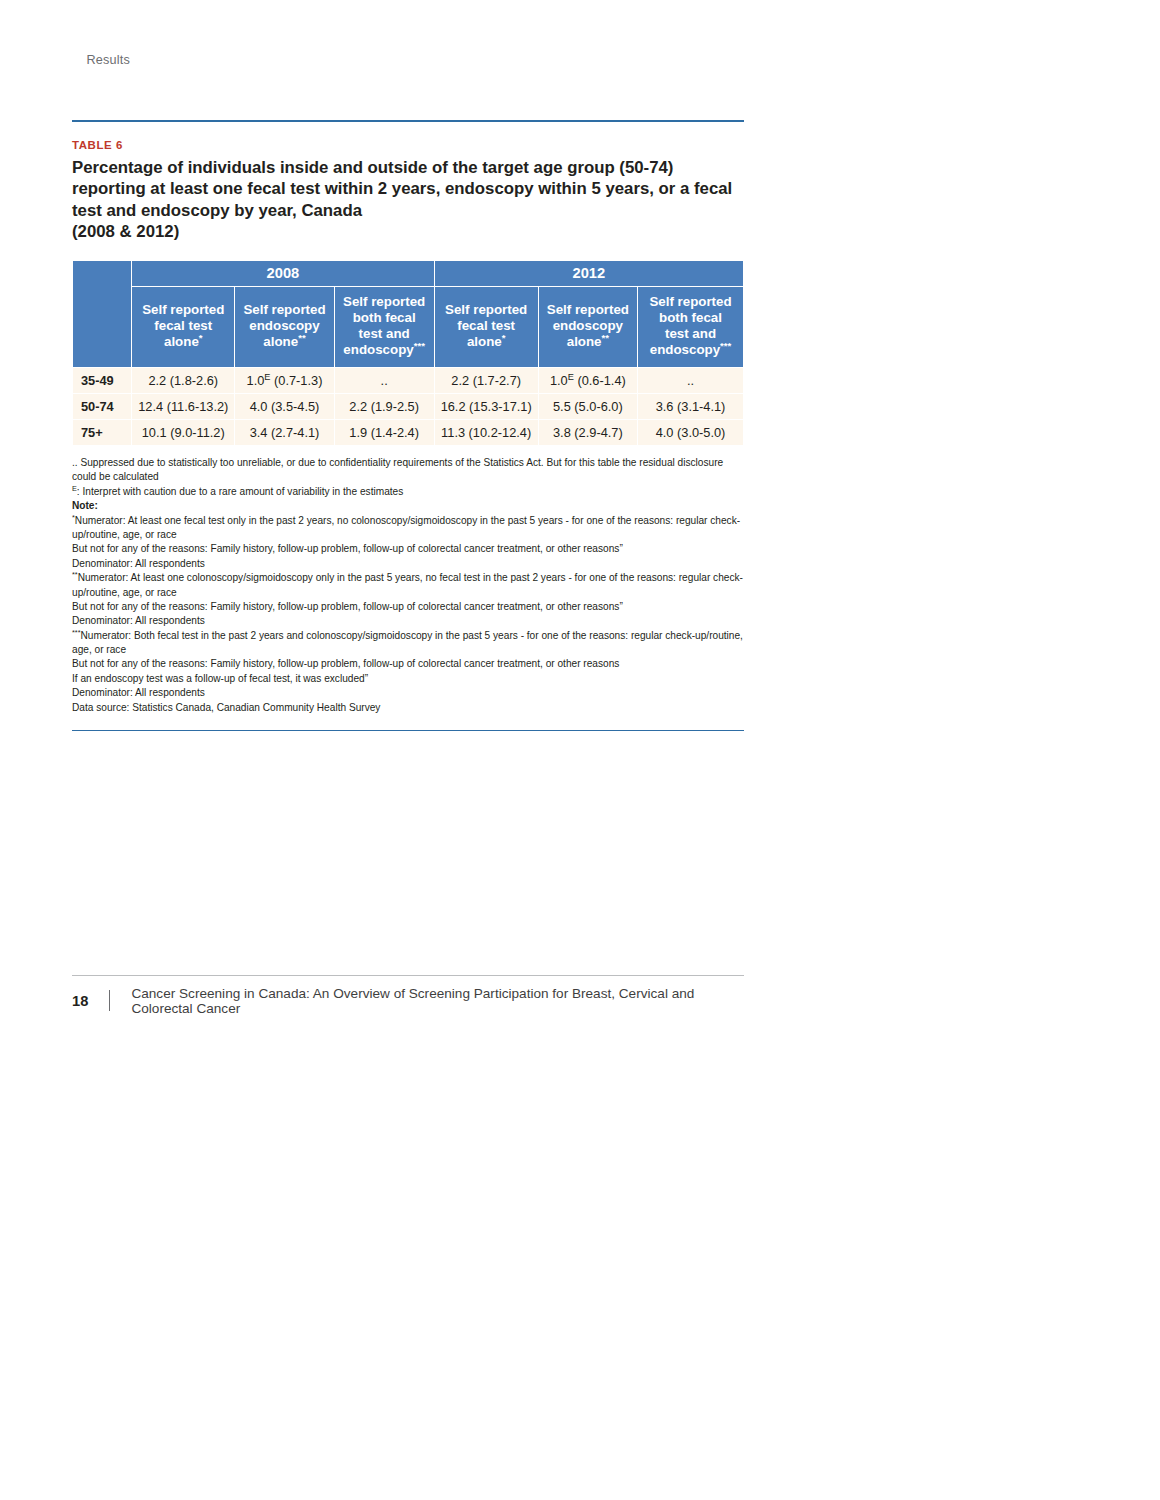Results
TABLE 6
Percentage of individuals inside and outside of the target age group (50-74) reporting at least one fecal test within 2 years, endoscopy within 5 years, or a fecal test and endoscopy by year, Canada
(2008 & 2012)
| | 2008 | 2012 |
| --- | --- | --- |
| Self reported fecal test alone * | Self reported endoscopy alone ** | Self reported both fecal test and endoscopy *** | Self reported fecal test alone * | Self reported endoscopy alone ** | Self reported both fecal test and endoscopy *** |
| 35-49 | 2.2 (1.8-2.6) | 1.0 E (0.7-1.3) | .. | 2.2 (1.7-2.7) | 1.0 E (0.6-1.4) | .. |
| 50-74 | 12.4 (11.6-13.2) | 4.0 (3.5-4.5) | 2.2 (1.9-2.5) | 16.2 (15.3-17.1) | 5.5 (5.0-6.0) | 3.6 (3.1-4.1) |
| 75+ | 10.1 (9.0-11.2) | 3.4 (2.7-4.1) | 1.9 (1.4-2.4) | 11.3 (10.2-12.4) | 3.8 (2.9-4.7) | 4.0 (3.0-5.0) |
.. Suppressed due to statistically too unreliable, or due to confidentiality requirements of the Statistics Act. But for this table the residual disclosure could be calculated
E: Interpret with caution due to a rare amount of variability in the estimates
Note:
*Numerator: At least one fecal test only in the past 2 years, no colonoscopy/sigmoidoscopy in the past 5 years - for one of the reasons: regular check-up/routine, age, or race
But not for any of the reasons: Family history, follow-up problem, follow-up of colorectal cancer treatment, or other reasons”
Denominator: All respondents
**Numerator: At least one colonoscopy/sigmoidoscopy only in the past 5 years, no fecal test in the past 2 years - for one of the reasons: regular check-up/routine, age, or race
But not for any of the reasons: Family history, follow-up problem, follow-up of colorectal cancer treatment, or other reasons”
Denominator: All respondents
***Numerator: Both fecal test in the past 2 years and colonoscopy/sigmoidoscopy in the past 5 years - for one of the reasons: regular check-up/routine, age, or race
But not for any of the reasons: Family history, follow-up problem, follow-up of colorectal cancer treatment, or other reasons
If an endoscopy test was a follow-up of fecal test, it was excluded”
Denominator: All respondents
Data source: Statistics Canada, Canadian Community Health Survey
18 Cancer Screening in Canada: An Overview of Screening Participation for Breast, Cervical and Colorectal Cancer